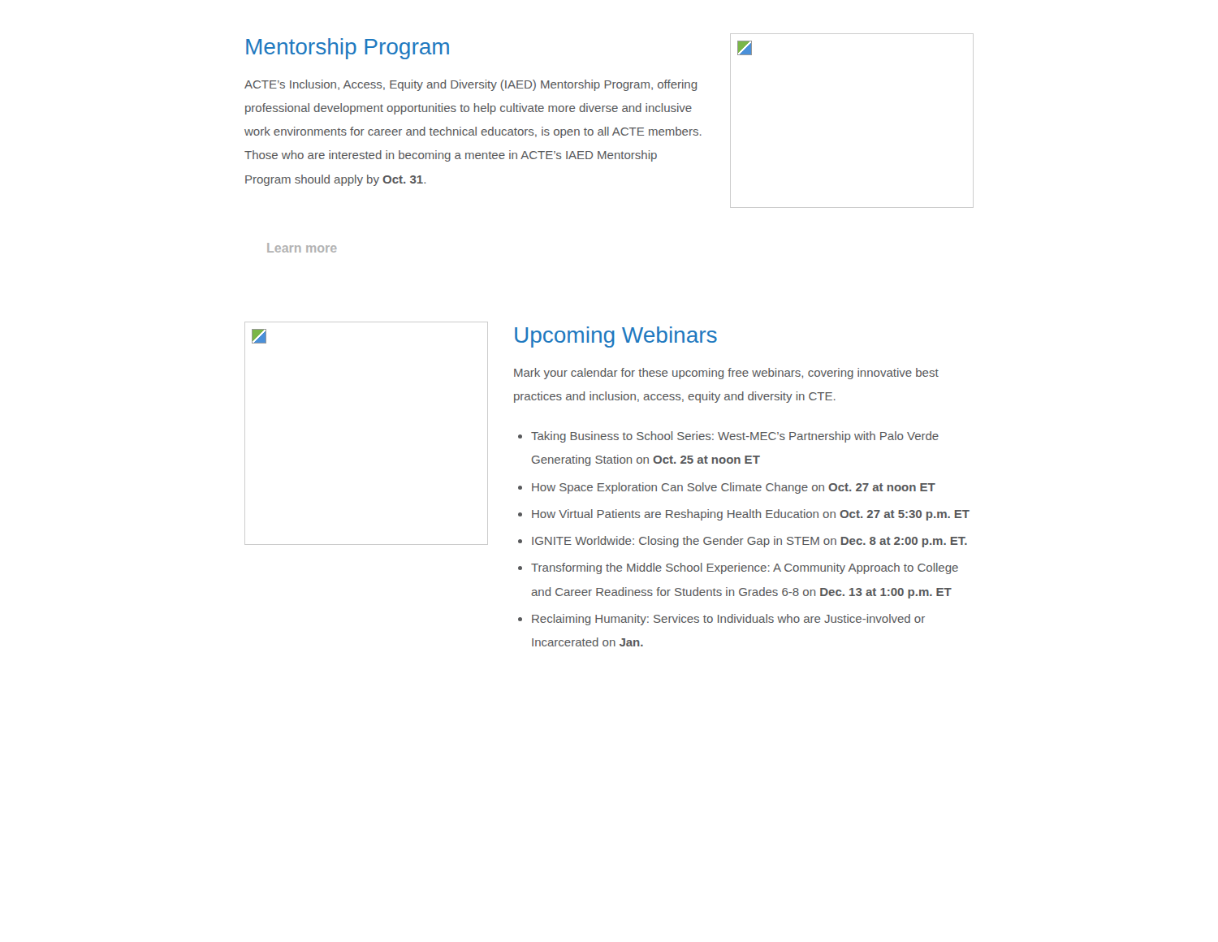| Mentorship Program ACTE’s Inclusion, Access, Equity and Diversity (IAED) Mentorship Program, offering professional development opportunities to help cultivate more diverse and inclusive work environments for career and technical educators, is open to all ACTE members. Those who are interested in becoming a mentee in ACTE’s IAED Mentorship Program should apply by Oct. 31 . | |
Learn more
| | Upcoming Webinars Mark your calendar for these upcoming free webinars, covering innovative best practices and inclusion, access, equity and diversity in CTE. Taking Business to School Series: West-MEC’s Partnership with Palo Verde Generating Station on Oct. 25 at noon ET How Space Exploration Can Solve Climate Change on Oct. 27 at noon ET How Virtual Patients are Reshaping Health Education on Oct. 27 at 5:30 p.m. ET IGNITE Worldwide: Closing the Gender Gap in STEM on Dec. 8 at 2:00 p.m. ET. Transforming the Middle School Experience: A Community Approach to College and Career Readiness for Students in Grades 6-8 on Dec. 13 at 1:00 p.m. ET Reclaiming Humanity: Services to Individuals who are Justice-involved or Incarcerated on Jan. |